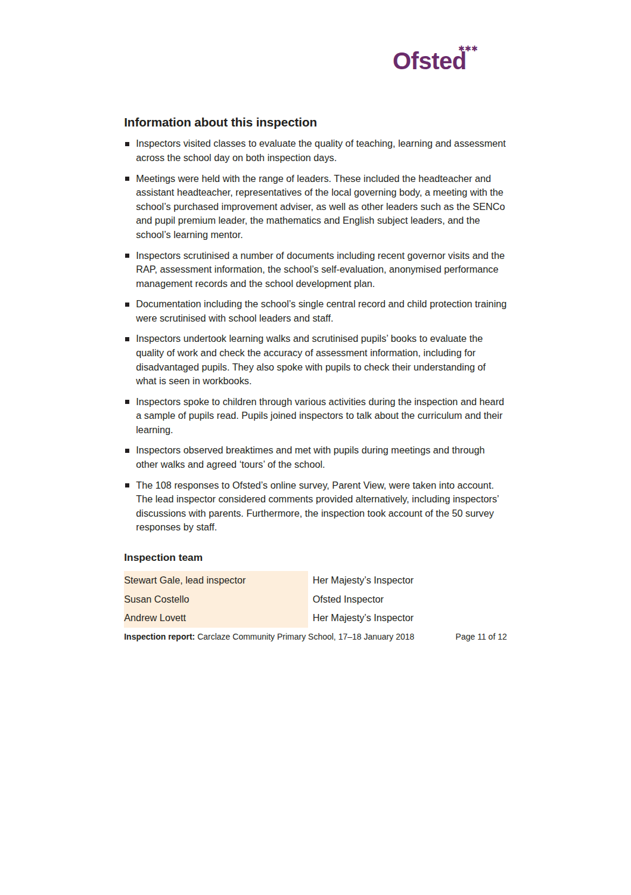✱✱✱ Ofsted
Information about this inspection
Inspectors visited classes to evaluate the quality of teaching, learning and assessment across the school day on both inspection days.
Meetings were held with the range of leaders. These included the headteacher and assistant headteacher, representatives of the local governing body, a meeting with the school’s purchased improvement adviser, as well as other leaders such as the SENCo and pupil premium leader, the mathematics and English subject leaders, and the school’s learning mentor.
Inspectors scrutinised a number of documents including recent governor visits and the RAP, assessment information, the school’s self-evaluation, anonymised performance management records and the school development plan.
Documentation including the school’s single central record and child protection training were scrutinised with school leaders and staff.
Inspectors undertook learning walks and scrutinised pupils’ books to evaluate the quality of work and check the accuracy of assessment information, including for disadvantaged pupils. They also spoke with pupils to check their understanding of what is seen in workbooks.
Inspectors spoke to children through various activities during the inspection and heard a sample of pupils read. Pupils joined inspectors to talk about the curriculum and their learning.
Inspectors observed breaktimes and met with pupils during meetings and through other walks and agreed ‘tours’ of the school.
The 108 responses to Ofsted’s online survey, Parent View, were taken into account. The lead inspector considered comments provided alternatively, including inspectors’ discussions with parents. Furthermore, the inspection took account of the 50 survey responses by staff.
Inspection team
| Stewart Gale, lead inspector | Her Majesty’s Inspector |
| Susan Costello | Ofsted Inspector |
| Andrew Lovett | Her Majesty’s Inspector |
Inspection report: Carclaze Community Primary School, 17–18 January 2018
Page 11 of 12